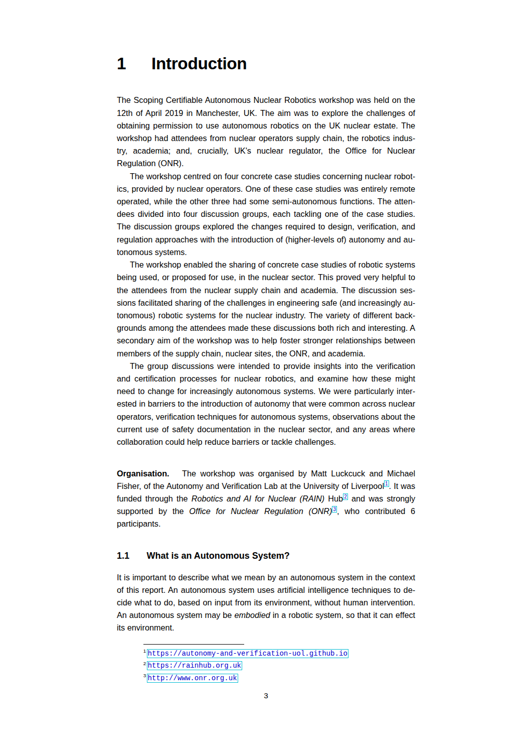1 Introduction
The Scoping Certifiable Autonomous Nuclear Robotics workshop was held on the 12th of April 2019 in Manchester, UK. The aim was to explore the challenges of obtaining permission to use autonomous robotics on the UK nuclear estate. The workshop had attendees from nuclear operators supply chain, the robotics industry, academia; and, crucially, UK's nuclear regulator, the Office for Nuclear Regulation (ONR).
The workshop centred on four concrete case studies concerning nuclear robotics, provided by nuclear operators. One of these case studies was entirely remote operated, while the other three had some semi-autonomous functions. The attendees divided into four discussion groups, each tackling one of the case studies. The discussion groups explored the changes required to design, verification, and regulation approaches with the introduction of (higher-levels of) autonomy and autonomous systems.
The workshop enabled the sharing of concrete case studies of robotic systems being used, or proposed for use, in the nuclear sector. This proved very helpful to the attendees from the nuclear supply chain and academia. The discussion sessions facilitated sharing of the challenges in engineering safe (and increasingly autonomous) robotic systems for the nuclear industry. The variety of different backgrounds among the attendees made these discussions both rich and interesting. A secondary aim of the workshop was to help foster stronger relationships between members of the supply chain, nuclear sites, the ONR, and academia.
The group discussions were intended to provide insights into the verification and certification processes for nuclear robotics, and examine how these might need to change for increasingly autonomous systems. We were particularly interested in barriers to the introduction of autonomy that were common across nuclear operators, verification techniques for autonomous systems, observations about the current use of safety documentation in the nuclear sector, and any areas where collaboration could help reduce barriers or tackle challenges.
Organisation. The workshop was organised by Matt Luckcuck and Michael Fisher, of the Autonomy and Verification Lab at the University of Liverpool1. It was funded through the Robotics and AI for Nuclear (RAIN) Hub2 and was strongly supported by the Office for Nuclear Regulation (ONR)3, who contributed 6 participants.
1.1 What is an Autonomous System?
It is important to describe what we mean by an autonomous system in the context of this report. An autonomous system uses artificial intelligence techniques to decide what to do, based on input from its environment, without human intervention. An autonomous system may be embodied in a robotic system, so that it can effect its environment.
1 https://autonomy-and-verification-uol.github.io
2 https://rainhub.org.uk
3 http://www.onr.org.uk
3